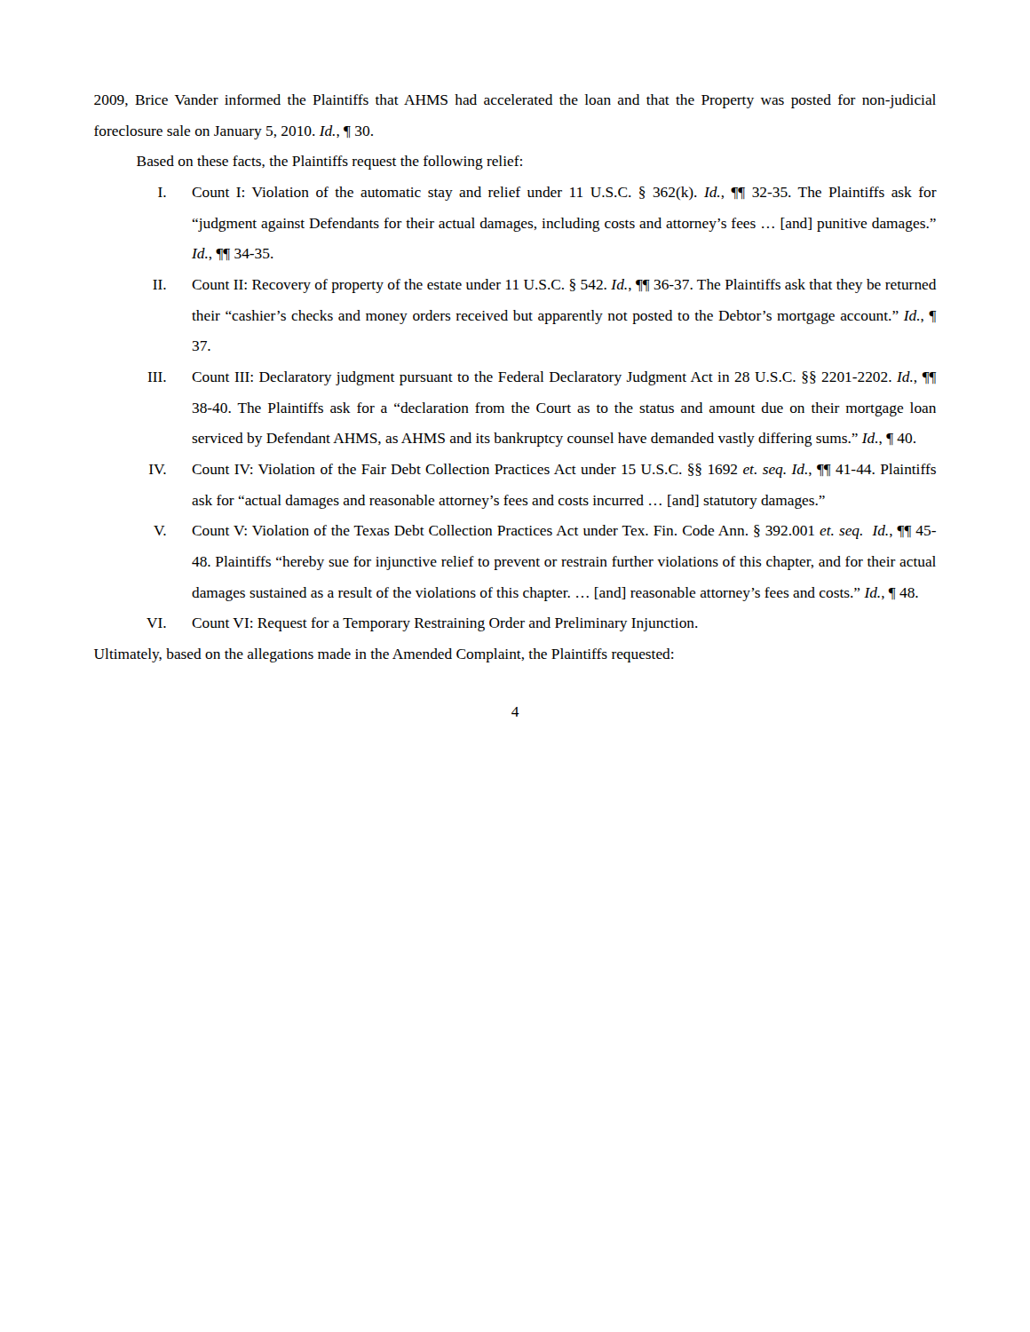2009, Brice Vander informed the Plaintiffs that AHMS had accelerated the loan and that the Property was posted for non-judicial foreclosure sale on January 5, 2010. Id., ¶ 30.
Based on these facts, the Plaintiffs request the following relief:
Count I: Violation of the automatic stay and relief under 11 U.S.C. § 362(k). Id., ¶¶ 32-35. The Plaintiffs ask for “judgment against Defendants for their actual damages, including costs and attorney’s fees … [and] punitive damages.” Id., ¶¶ 34-35.
Count II: Recovery of property of the estate under 11 U.S.C. § 542. Id., ¶¶ 36-37. The Plaintiffs ask that they be returned their “cashier’s checks and money orders received but apparently not posted to the Debtor’s mortgage account.” Id., ¶ 37.
Count III: Declaratory judgment pursuant to the Federal Declaratory Judgment Act in 28 U.S.C. §§ 2201-2202. Id., ¶¶ 38-40. The Plaintiffs ask for a “declaration from the Court as to the status and amount due on their mortgage loan serviced by Defendant AHMS, as AHMS and its bankruptcy counsel have demanded vastly differing sums.” Id., ¶ 40.
Count IV: Violation of the Fair Debt Collection Practices Act under 15 U.S.C. §§ 1692 et. seq. Id., ¶¶ 41-44. Plaintiffs ask for “actual damages and reasonable attorney’s fees and costs incurred … [and] statutory damages.”
Count V: Violation of the Texas Debt Collection Practices Act under Tex. Fin. Code Ann. § 392.001 et. seq. Id., ¶¶ 45-48. Plaintiffs “hereby sue for injunctive relief to prevent or restrain further violations of this chapter, and for their actual damages sustained as a result of the violations of this chapter. … [and] reasonable attorney’s fees and costs.” Id., ¶ 48.
Count VI: Request for a Temporary Restraining Order and Preliminary Injunction.
Ultimately, based on the allegations made in the Amended Complaint, the Plaintiffs requested:
4